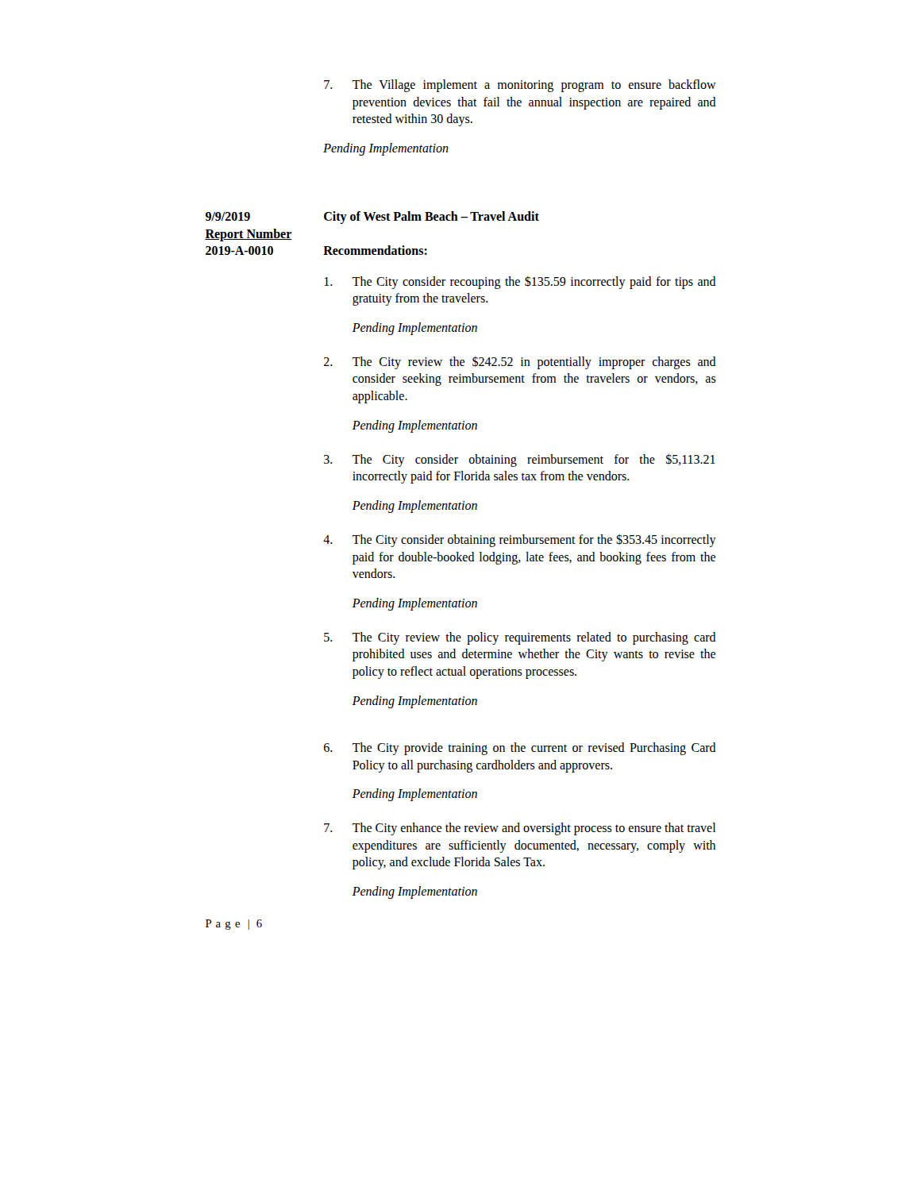7.
The Village implement a monitoring program to ensure backflow prevention devices that fail the annual inspection are repaired and retested within 30 days.
Pending Implementation
9/9/2019
Report Number
2019-A-0010
City of West Palm Beach – Travel Audit
Recommendations:
1.
The City consider recouping the $135.59 incorrectly paid for tips and gratuity from the travelers.
Pending Implementation
2.
The City review the $242.52 in potentially improper charges and consider seeking reimbursement from the travelers or vendors, as applicable.
Pending Implementation
3.
The City consider obtaining reimbursement for the $5,113.21 incorrectly paid for Florida sales tax from the vendors.
Pending Implementation
4.
The City consider obtaining reimbursement for the $353.45 incorrectly paid for double-booked lodging, late fees, and booking fees from the vendors.
Pending Implementation
5.
The City review the policy requirements related to purchasing card prohibited uses and determine whether the City wants to revise the policy to reflect actual operations processes.
Pending Implementation
6.
The City provide training on the current or revised Purchasing Card Policy to all purchasing cardholders and approvers.
Pending Implementation
7.
The City enhance the review and oversight process to ensure that travel expenditures are sufficiently documented, necessary, comply with policy, and exclude Florida Sales Tax.
Pending Implementation
P a g e | 6